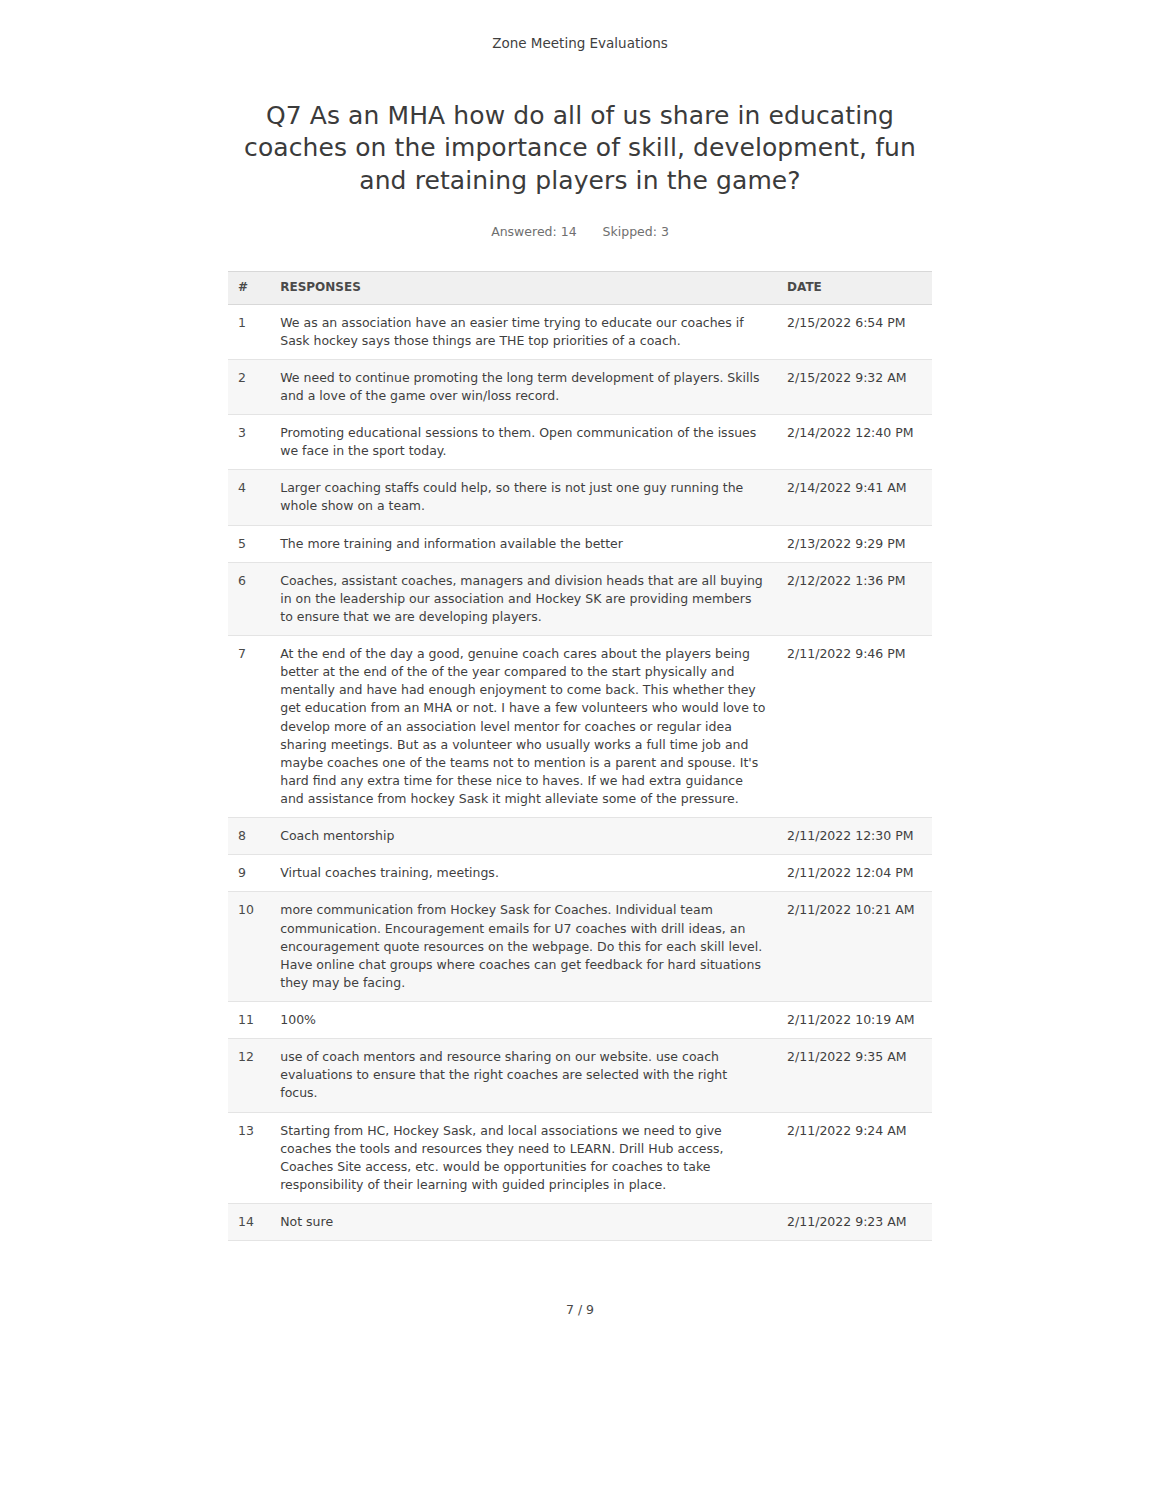Zone Meeting Evaluations
Q7 As an MHA how do all of us share in educating coaches on the importance of skill, development, fun and retaining players in the game?
Answered: 14 Skipped: 3
| # | RESPONSES | DATE |
| --- | --- | --- |
| 1 | We as an association have an easier time trying to educate our coaches if Sask hockey says those things are THE top priorities of a coach. | 2/15/2022 6:54 PM |
| 2 | We need to continue promoting the long term development of players. Skills and a love of the game over win/loss record. | 2/15/2022 9:32 AM |
| 3 | Promoting educational sessions to them. Open communication of the issues we face in the sport today. | 2/14/2022 12:40 PM |
| 4 | Larger coaching staffs could help, so there is not just one guy running the whole show on a team. | 2/14/2022 9:41 AM |
| 5 | The more training and information available the better | 2/13/2022 9:29 PM |
| 6 | Coaches, assistant coaches, managers and division heads that are all buying in on the leadership our association and Hockey SK are providing members to ensure that we are developing players. | 2/12/2022 1:36 PM |
| 7 | At the end of the day a good, genuine coach cares about the players being better at the end of the of the year compared to the start physically and mentally and have had enough enjoyment to come back. This whether they get education from an MHA or not. I have a few volunteers who would love to develop more of an association level mentor for coaches or regular idea sharing meetings. But as a volunteer who usually works a full time job and maybe coaches one of the teams not to mention is a parent and spouse. It's hard find any extra time for these nice to haves. If we had extra guidance and assistance from hockey Sask it might alleviate some of the pressure. | 2/11/2022 9:46 PM |
| 8 | Coach mentorship | 2/11/2022 12:30 PM |
| 9 | Virtual coaches training, meetings. | 2/11/2022 12:04 PM |
| 10 | more communication from Hockey Sask for Coaches. Individual team communication. Encouragement emails for U7 coaches with drill ideas, an encouragement quote resources on the webpage. Do this for each skill level. Have online chat groups where coaches can get feedback for hard situations they may be facing. | 2/11/2022 10:21 AM |
| 11 | 100% | 2/11/2022 10:19 AM |
| 12 | use of coach mentors and resource sharing on our website. use coach evaluations to ensure that the right coaches are selected with the right focus. | 2/11/2022 9:35 AM |
| 13 | Starting from HC, Hockey Sask, and local associations we need to give coaches the tools and resources they need to LEARN. Drill Hub access, Coaches Site access, etc. would be opportunities for coaches to take responsibility of their learning with guided principles in place. | 2/11/2022 9:24 AM |
| 14 | Not sure | 2/11/2022 9:23 AM |
7 / 9